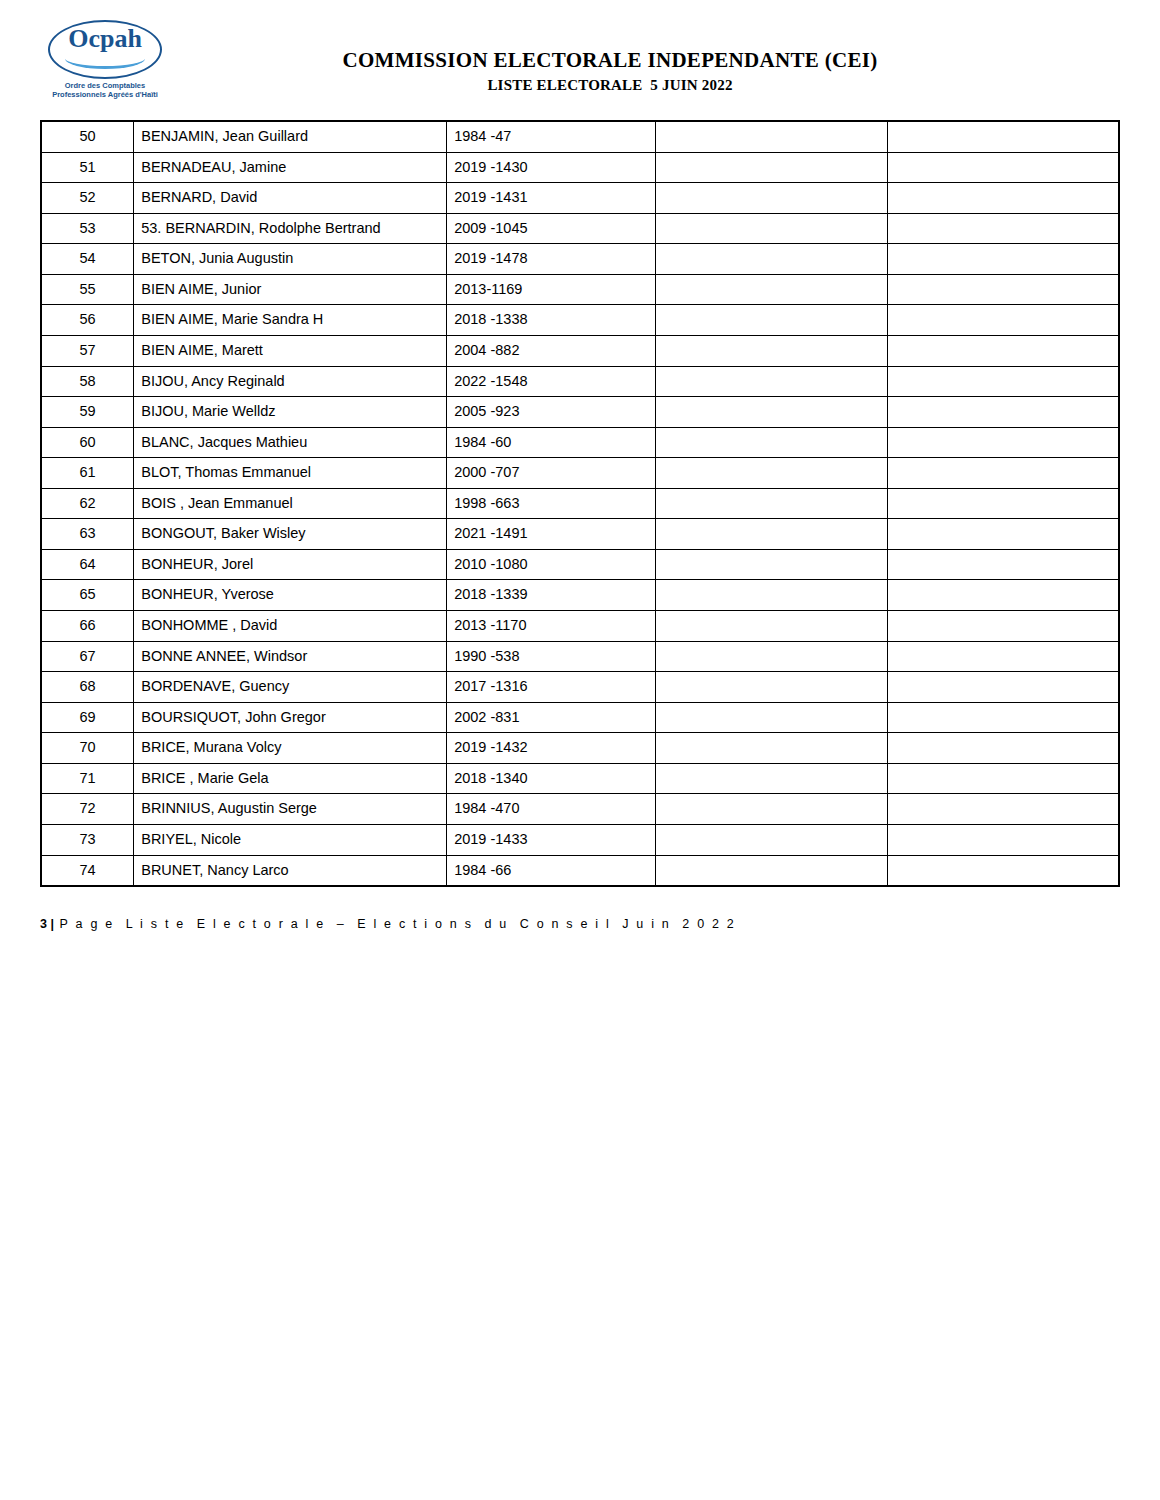Ocpah
Ordre des Comptables
Professionnels Agréés d'Haïti
COMMISSION ELECTORALE INDEPENDANTE (CEI)
LISTE ELECTORALE 5 JUIN 2022
| 50 | BENJAMIN, Jean Guillard | 1984 -47 | | |
| 51 | BERNADEAU, Jamine | 2019 -1430 | | |
| 52 | BERNARD, David | 2019 -1431 | | |
| 53 | 53. BERNARDIN, Rodolphe Bertrand | 2009 -1045 | | |
| 54 | BETON, Junia Augustin | 2019 -1478 | | |
| 55 | BIEN AIME, Junior | 2013-1169 | | |
| 56 | BIEN AIME, Marie Sandra H | 2018 -1338 | | |
| 57 | BIEN AIME, Marett | 2004 -882 | | |
| 58 | BIJOU, Ancy Reginald | 2022 -1548 | | |
| 59 | BIJOU, Marie Welldz | 2005 -923 | | |
| 60 | BLANC, Jacques Mathieu | 1984 -60 | | |
| 61 | BLOT, Thomas Emmanuel | 2000 -707 | | |
| 62 | BOIS , Jean Emmanuel | 1998 -663 | | |
| 63 | BONGOUT, Baker Wisley | 2021 -1491 | | |
| 64 | BONHEUR, Jorel | 2010 -1080 | | |
| 65 | BONHEUR, Yverose | 2018 -1339 | | |
| 66 | BONHOMME , David | 2013 -1170 | | |
| 67 | BONNE ANNEE, Windsor | 1990 -538 | | |
| 68 | BORDENAVE, Guency | 2017 -1316 | | |
| 69 | BOURSIQUOT, John Gregor | 2002 -831 | | |
| 70 | BRICE, Murana Volcy | 2019 -1432 | | |
| 71 | BRICE , Marie Gela | 2018 -1340 | | |
| 72 | BRINNIUS, Augustin Serge | 1984 -470 | | |
| 73 | BRIYEL, Nicole | 2019 -1433 | | |
| 74 | BRUNET, Nancy Larco | 1984 -66 | | |
3 | P a g e L i s t e E l e c t o r a l e – E l e c t i o n s d u C o n s e i l J u i n 2 0 2 2